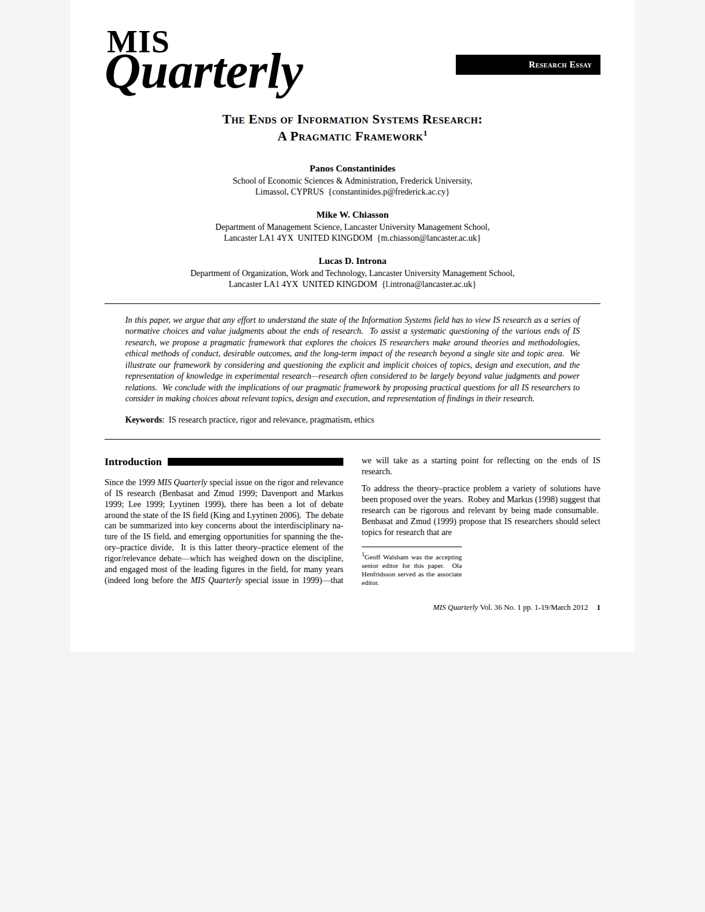MIS Quarterly
Research Essay
The Ends of Information Systems Research:
A Pragmatic Framework1
Panos Constantinides School of Economic Sciences & Administration, Frederick University, Limassol, CYPRUS {constantinides.p@frederick.ac.cy}
Mike W. Chiasson Department of Management Science, Lancaster University Management School, Lancaster LA1 4YX UNITED KINGDOM {m.chiasson@lancaster.ac.uk}
Lucas D. Introna Department of Organization, Work and Technology, Lancaster University Management School, Lancaster LA1 4YX UNITED KINGDOM {l.introna@lancaster.ac.uk}
In this paper, we argue that any effort to understand the state of the Information Systems field has to view IS research as a series of normative choices and value judgments about the ends of research. To assist a systematic questioning of the various ends of IS research, we propose a pragmatic framework that explores the choices IS researchers make around theories and methodologies, ethical methods of conduct, desirable outcomes, and the long-term impact of the research beyond a single site and topic area. We illustrate our framework by considering and questioning the explicit and implicit choices of topics, design and execution, and the representation of knowledge in experimental research—research often considered to be largely beyond value judgments and power relations. We conclude with the implications of our pragmatic framework by proposing practical questions for all IS researchers to consider in making choices about relevant topics, design and execution, and representation of findings in their research.
Keywords: IS research practice, rigor and relevance, pragmatism, ethics
Introduction
Since the 1999 MIS Quarterly special issue on the rigor and relevance of IS research (Benbasat and Zmud 1999; Davenport and Markus 1999; Lee 1999; Lyytinen 1999), there has been a lot of debate around the state of the IS field (King and Lyytinen 2006). The debate can be summarized into key concerns about the interdisciplinary nature of the IS field, and emerging opportunities for spanning the theory–practice divide. It is this latter theory–practice element of the rigor/relevance debate—which has weighed down on the discipline, and engaged most of the leading figures in the field, for many years (indeed long before the MIS Quarterly special issue in 1999)—that we will take as a starting point for reflecting on the ends of IS research.
To address the theory–practice problem a variety of solutions have been proposed over the years. Robey and Markus (1998) suggest that research can be rigorous and relevant by being made consumable. Benbasat and Zmud (1999) propose that IS researchers should select topics for research that are
1Geoff Walsham was the accepting senior editor for this paper. Ola Henfridsson served as the associate editor.
MIS Quarterly Vol. 36 No. 1 pp. 1-19/March 20121